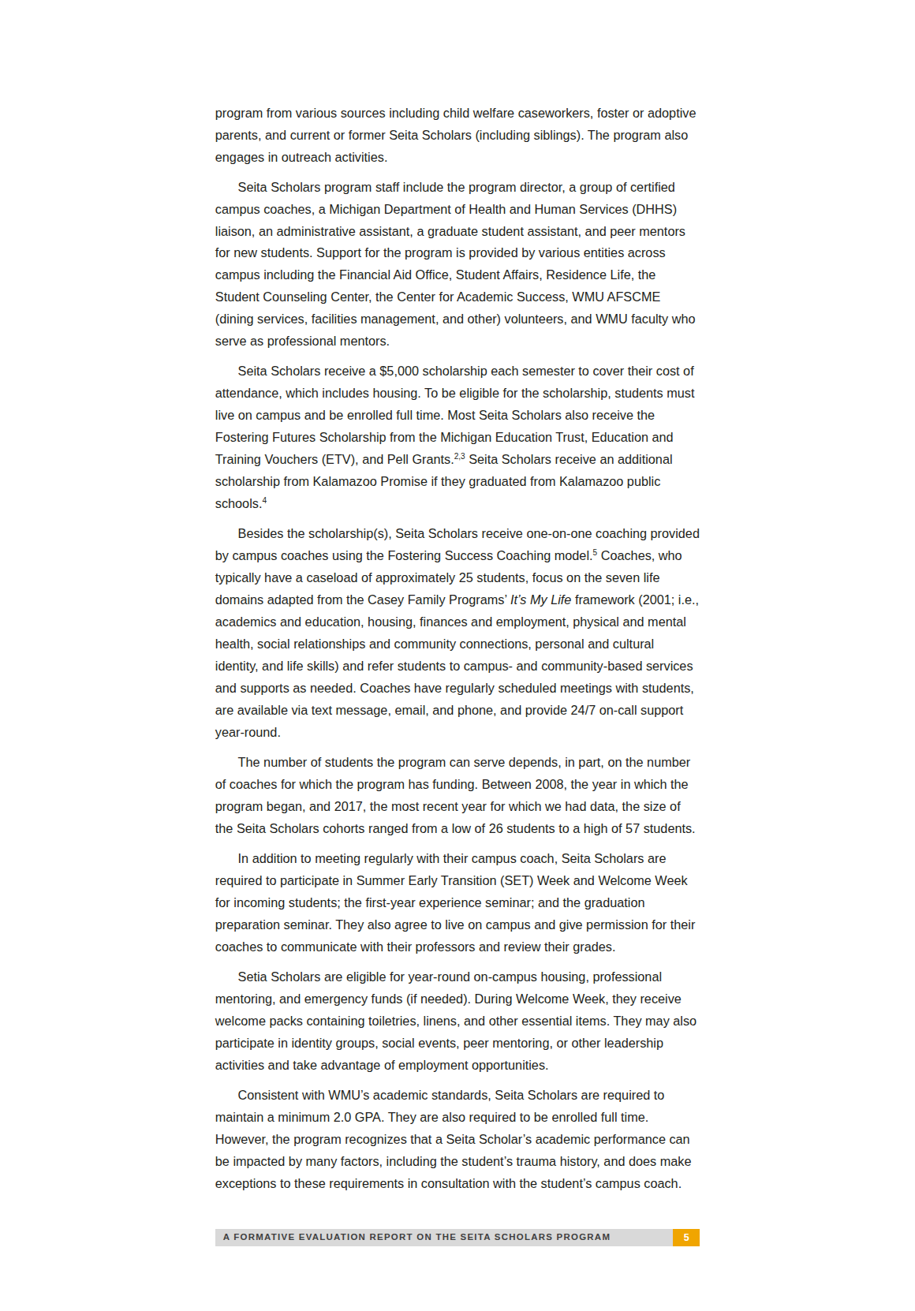program from various sources including child welfare caseworkers, foster or adoptive parents, and current or former Seita Scholars (including siblings). The program also engages in outreach activities.
Seita Scholars program staff include the program director, a group of certified campus coaches, a Michigan Department of Health and Human Services (DHHS) liaison, an administrative assistant, a graduate student assistant, and peer mentors for new students. Support for the program is provided by various entities across campus including the Financial Aid Office, Student Affairs, Residence Life, the Student Counseling Center, the Center for Academic Success, WMU AFSCME (dining services, facilities management, and other) volunteers, and WMU faculty who serve as professional mentors.
Seita Scholars receive a $5,000 scholarship each semester to cover their cost of attendance, which includes housing. To be eligible for the scholarship, students must live on campus and be enrolled full time. Most Seita Scholars also receive the Fostering Futures Scholarship from the Michigan Education Trust, Education and Training Vouchers (ETV), and Pell Grants.2,3 Seita Scholars receive an additional scholarship from Kalamazoo Promise if they graduated from Kalamazoo public schools.4
Besides the scholarship(s), Seita Scholars receive one-on-one coaching provided by campus coaches using the Fostering Success Coaching model.5 Coaches, who typically have a caseload of approximately 25 students, focus on the seven life domains adapted from the Casey Family Programs’ It’s My Life framework (2001; i.e., academics and education, housing, finances and employment, physical and mental health, social relationships and community connections, personal and cultural identity, and life skills) and refer students to campus- and community-based services and supports as needed. Coaches have regularly scheduled meetings with students, are available via text message, email, and phone, and provide 24/7 on-call support year-round.
The number of students the program can serve depends, in part, on the number of coaches for which the program has funding. Between 2008, the year in which the program began, and 2017, the most recent year for which we had data, the size of the Seita Scholars cohorts ranged from a low of 26 students to a high of 57 students.
In addition to meeting regularly with their campus coach, Seita Scholars are required to participate in Summer Early Transition (SET) Week and Welcome Week for incoming students; the first-year experience seminar; and the graduation preparation seminar. They also agree to live on campus and give permission for their coaches to communicate with their professors and review their grades.
Setia Scholars are eligible for year-round on-campus housing, professional mentoring, and emergency funds (if needed). During Welcome Week, they receive welcome packs containing toiletries, linens, and other essential items. They may also participate in identity groups, social events, peer mentoring, or other leadership activities and take advantage of employment opportunities.
Consistent with WMU’s academic standards, Seita Scholars are required to maintain a minimum 2.0 GPA. They are also required to be enrolled full time. However, the program recognizes that a Seita Scholar’s academic performance can be impacted by many factors, including the student’s trauma history, and does make exceptions to these requirements in consultation with the student’s campus coach.
A Formative Evaluation Report on the Seita Scholars Program
5